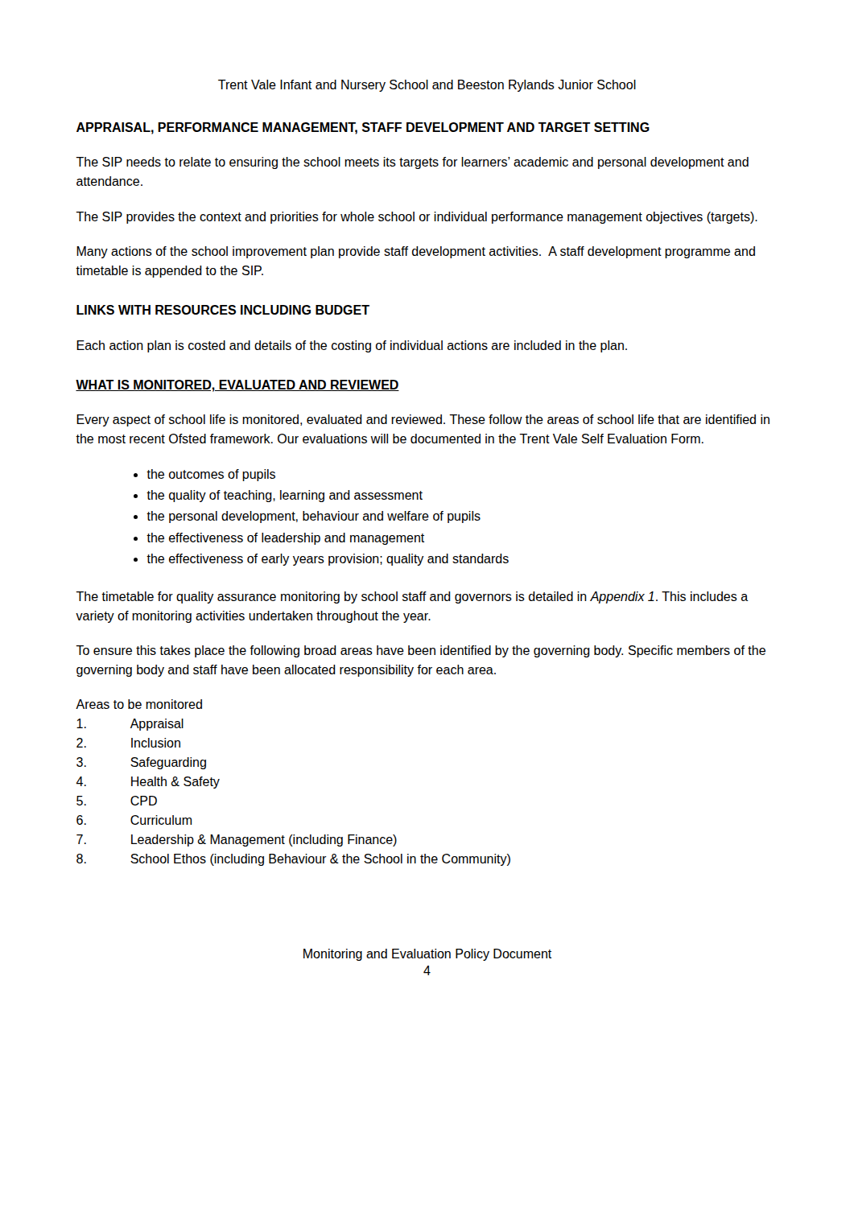Trent Vale Infant and Nursery School and Beeston Rylands Junior School
Appraisal, Performance Management, Staff Development and Target Setting
The SIP needs to relate to ensuring the school meets its targets for learners’ academic and personal development and attendance.
The SIP provides the context and priorities for whole school or individual performance management objectives (targets).
Many actions of the school improvement plan provide staff development activities. A staff development programme and timetable is appended to the SIP.
Links with Resources Including Budget
Each action plan is costed and details of the costing of individual actions are included in the plan.
What is Monitored, Evaluated and Reviewed
Every aspect of school life is monitored, evaluated and reviewed. These follow the areas of school life that are identified in the most recent Ofsted framework. Our evaluations will be documented in the Trent Vale Self Evaluation Form.
the outcomes of pupils
the quality of teaching, learning and assessment
the personal development, behaviour and welfare of pupils
the effectiveness of leadership and management
the effectiveness of early years provision; quality and standards
The timetable for quality assurance monitoring by school staff and governors is detailed in Appendix 1. This includes a variety of monitoring activities undertaken throughout the year.
To ensure this takes place the following broad areas have been identified by the governing body. Specific members of the governing body and staff have been allocated responsibility for each area.
Areas to be monitored
Appraisal
Inclusion
Safeguarding
Health & Safety
CPD
Curriculum
Leadership & Management (including Finance)
School Ethos (including Behaviour & the School in the Community)
Monitoring and Evaluation Policy Document
4